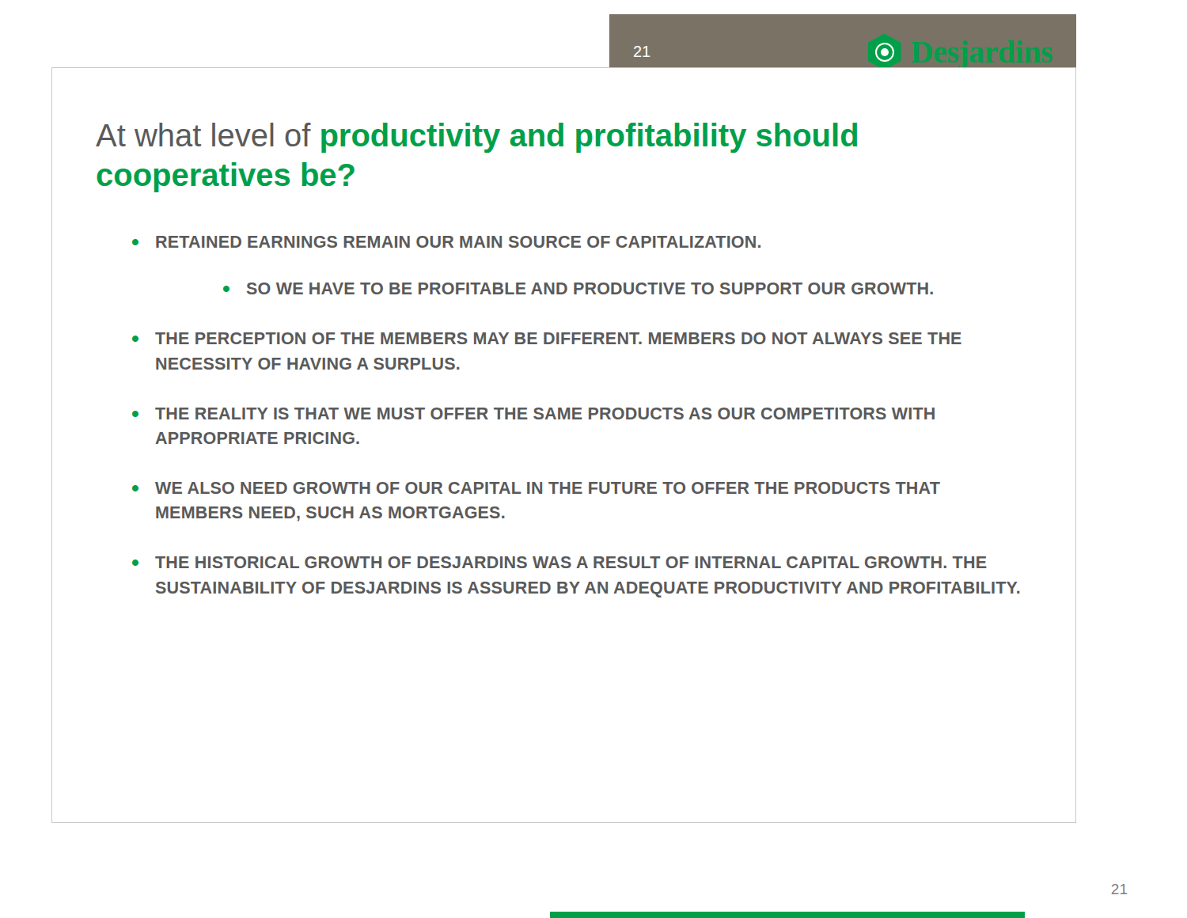21
Desjardins
At what level of productivity and profitability should cooperatives be?
RETAINED EARNINGS REMAIN OUR MAIN SOURCE OF CAPITALIZATION.
SO WE HAVE TO BE PROFITABLE AND PRODUCTIVE TO SUPPORT OUR GROWTH.
THE PERCEPTION OF THE MEMBERS MAY BE DIFFERENT. MEMBERS DO NOT ALWAYS SEE THE NECESSITY OF HAVING A SURPLUS.
THE REALITY IS THAT WE MUST OFFER THE SAME PRODUCTS AS OUR COMPETITORS WITH APPROPRIATE PRICING.
WE ALSO NEED GROWTH OF OUR CAPITAL IN THE FUTURE TO OFFER THE PRODUCTS THAT MEMBERS NEED, SUCH AS MORTGAGES.
THE HISTORICAL GROWTH OF DESJARDINS WAS A RESULT OF INTERNAL CAPITAL GROWTH. THE SUSTAINABILITY OF DESJARDINS IS ASSURED BY AN ADEQUATE PRODUCTIVITY AND PROFITABILITY.
21